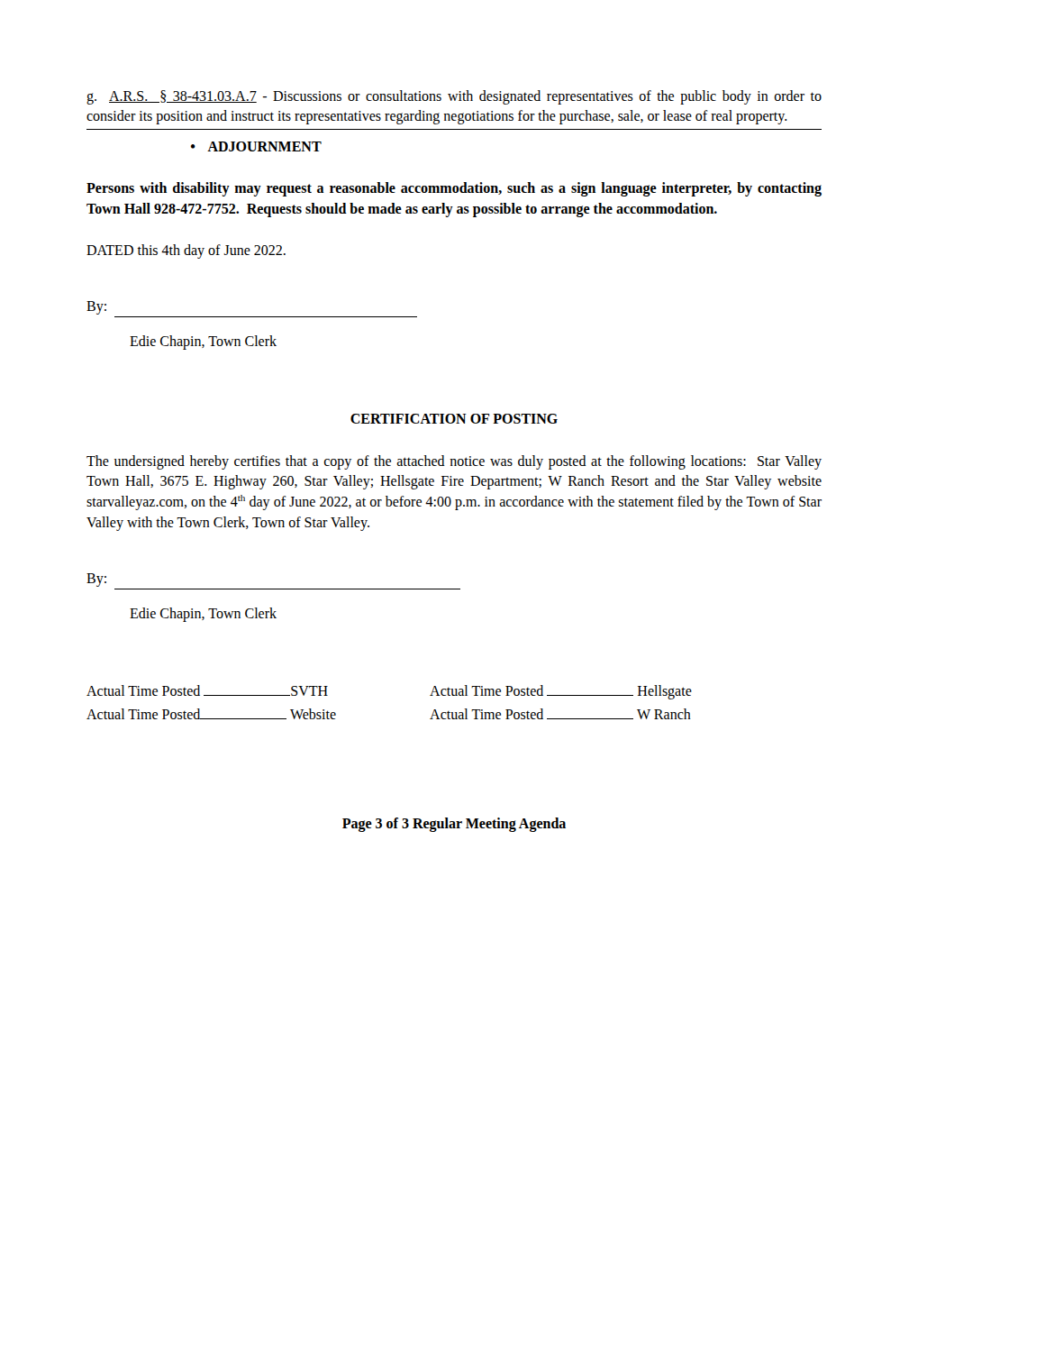g. A.R.S. § 38-431.03.A.7 - Discussions or consultations with designated representatives of the public body in order to consider its position and instruct its representatives regarding negotiations for the purchase, sale, or lease of real property.
•ADJOURNMENT
Persons with disability may request a reasonable accommodation, such as a sign language interpreter, by contacting Town Hall 928-472-7752. Requests should be made as early as possible to arrange the accommodation.
DATED this 4th day of June 2022.
By:
Edie Chapin, Town Clerk
CERTIFICATION OF POSTING
The undersigned hereby certifies that a copy of the attached notice was duly posted at the following locations: Star Valley Town Hall, 3675 E. Highway 260, Star Valley; Hellsgate Fire Department; W Ranch Resort and the Star Valley website starvalleyaz.com, on the 4th day of June 2022, at or before 4:00 p.m. in accordance with the statement filed by the Town of Star Valley with the Town Clerk, Town of Star Valley.
By:
Edie Chapin, Town Clerk
| Actual Time Posted SVTH | Actual Time Posted Hellsgate |
| Actual Time Posted Website | Actual Time Posted W Ranch |
Page 3 of 3 Regular Meeting Agenda